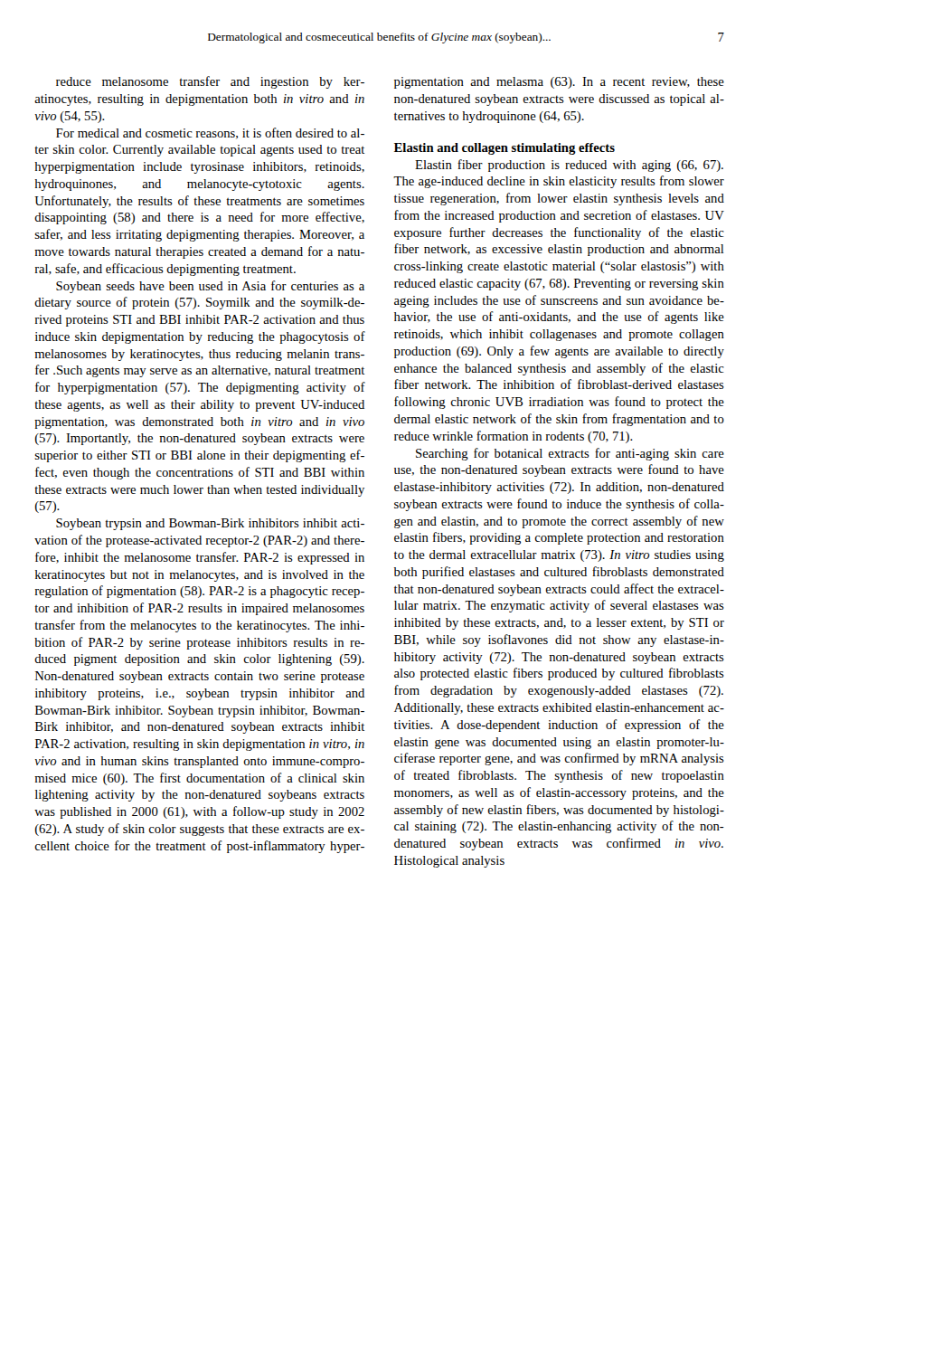Dermatological and cosmeceutical benefits of Glycine max (soybean)...
7
reduce melanosome transfer and ingestion by keratinocytes, resulting in depigmentation both in vitro and in vivo (54, 55).
For medical and cosmetic reasons, it is often desired to alter skin color. Currently available topical agents used to treat hyperpigmentation include tyrosinase inhibitors, retinoids, hydroquinones, and melanocyte-cytotoxic agents. Unfortunately, the results of these treatments are sometimes disappointing (58) and there is a need for more effective, safer, and less irritating depigmenting therapies. Moreover, a move towards natural therapies created a demand for a natural, safe, and efficacious depigmenting treatment.
Soybean seeds have been used in Asia for centuries as a dietary source of protein (57). Soymilk and the soymilk-derived proteins STI and BBI inhibit PAR-2 activation and thus induce skin depigmentation by reducing the phagocytosis of melanosomes by keratinocytes, thus reducing melanin transfer .Such agents may serve as an alternative, natural treatment for hyperpigmentation (57). The depigmenting activity of these agents, as well as their ability to prevent UV-induced pigmentation, was demonstrated both in vitro and in vivo (57). Importantly, the non-denatured soybean extracts were superior to either STI or BBI alone in their depigmenting effect, even though the concentrations of STI and BBI within these extracts were much lower than when tested individually (57).
Soybean trypsin and Bowman-Birk inhibitors inhibit activation of the protease-activated receptor-2 (PAR-2) and therefore, inhibit the melanosome transfer. PAR-2 is expressed in keratinocytes but not in melanocytes, and is involved in the regulation of pigmentation (58). PAR-2 is a phagocytic receptor and inhibition of PAR-2 results in impaired melanosomes transfer from the melanocytes to the keratinocytes. The inhibition of PAR-2 by serine protease inhibitors results in reduced pigment deposition and skin color lightening (59). Non-denatured soybean extracts contain two serine protease inhibitory proteins, i.e., soybean trypsin inhibitor and Bowman-Birk inhibitor. Soybean trypsin inhibitor, Bowman-Birk inhibitor, and non-denatured soybean extracts inhibit PAR-2 activation, resulting in skin depigmentation in vitro, in vivo and in human skins transplanted onto immune-compromised mice (60). The first documentation of a clinical skin lightening activity by the non-denatured soybeans extracts was published in 2000 (61), with a follow-up study in 2002 (62). A study of skin color suggests that these extracts are excellent choice for the treatment of post-inflammatory hyperpigmentation and melasma (63). In a recent review, these non-denatured soybean extracts were discussed as topical alternatives to hydroquinone (64, 65).
Elastin and collagen stimulating effects
Elastin fiber production is reduced with aging (66, 67). The age-induced decline in skin elasticity results from slower tissue regeneration, from lower elastin synthesis levels and from the increased production and secretion of elastases. UV exposure further decreases the functionality of the elastic fiber network, as excessive elastin production and abnormal cross-linking create elastotic material (“solar elastosis”) with reduced elastic capacity (67, 68). Preventing or reversing skin ageing includes the use of sunscreens and sun avoidance behavior, the use of anti-oxidants, and the use of agents like retinoids, which inhibit collagenases and promote collagen production (69). Only a few agents are available to directly enhance the balanced synthesis and assembly of the elastic fiber network. The inhibition of fibroblast-derived elastases following chronic UVB irradiation was found to protect the dermal elastic network of the skin from fragmentation and to reduce wrinkle formation in rodents (70, 71).
Searching for botanical extracts for anti-aging skin care use, the non-denatured soybean extracts were found to have elastase-inhibitory activities (72). In addition, non-denatured soybean extracts were found to induce the synthesis of collagen and elastin, and to promote the correct assembly of new elastin fibers, providing a complete protection and restoration to the dermal extracellular matrix (73). In vitro studies using both purified elastases and cultured fibroblasts demonstrated that non-denatured soybean extracts could affect the extracellular matrix. The enzymatic activity of several elastases was inhibited by these extracts, and, to a lesser extent, by STI or BBI, while soy isoflavones did not show any elastase-inhibitory activity (72). The non-denatured soybean extracts also protected elastic fibers produced by cultured fibroblasts from degradation by exogenously-added elastases (72). Additionally, these extracts exhibited elastin-enhancement activities. A dose-dependent induction of expression of the elastin gene was documented using an elastin promoter-luciferase reporter gene, and was confirmed by mRNA analysis of treated fibroblasts. The synthesis of new tropoelastin monomers, as well as of elastin-accessory proteins, and the assembly of new elastin fibers, was documented by histological staining (72). The elastin-enhancing activity of the non-denatured soybean extracts was confirmed in vivo. Histological analysis